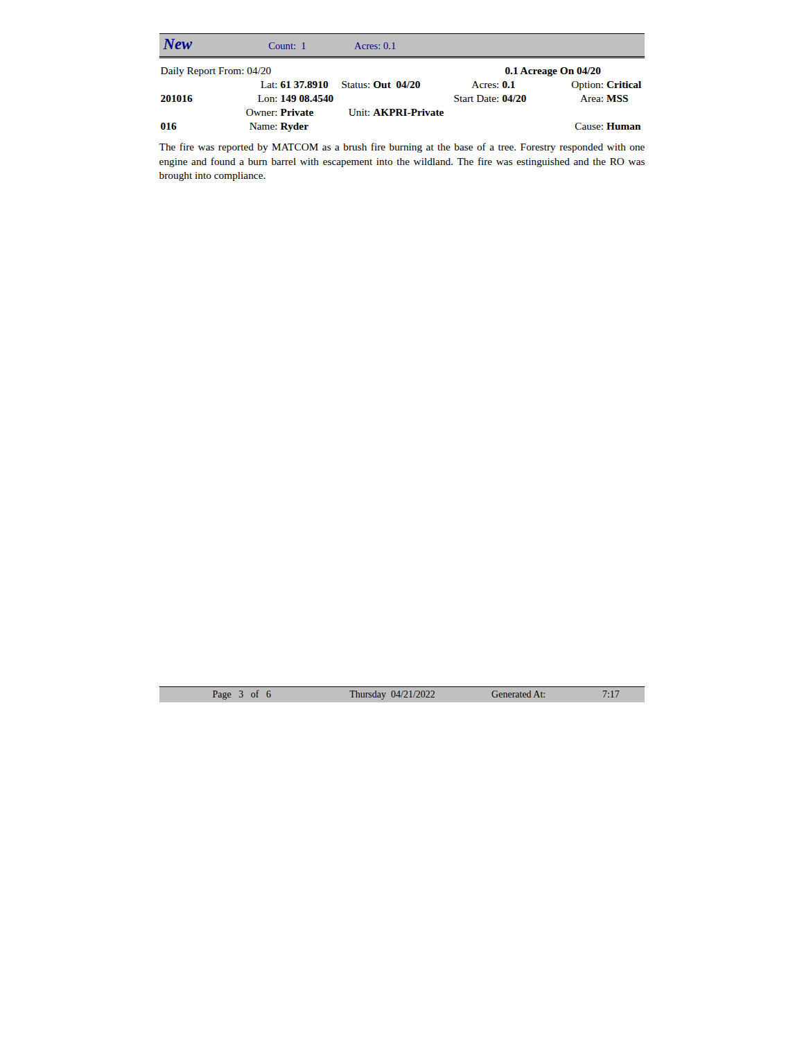New Count: 1 Acres: 0.1
| Daily Report From: 04/20 | | | | | 0.1 Acreage On 04/20 |
| | Lat: | 61 37.8910 | Status: | Out 04/20 | Acres: | 0.1 | Option: | Critical |
| 201016 | Lon: | 149 08.4540 | | | Start Date: | 04/20 | Area: | MSS |
| | Owner: | Private | Unit: | AKPRI-Private | | | | |
| 016 | Name: | Ryder | | | | | Cause: | Human |
The fire was reported by MATCOM as a brush fire burning at the base of a tree. Forestry responded with one engine and found a burn barrel with escapement into the wildland. The fire was estinguished and the RO was brought into compliance.
| Page 3 of 6 | Thursday 04/21/2022 | Generated At: | 7:17 |